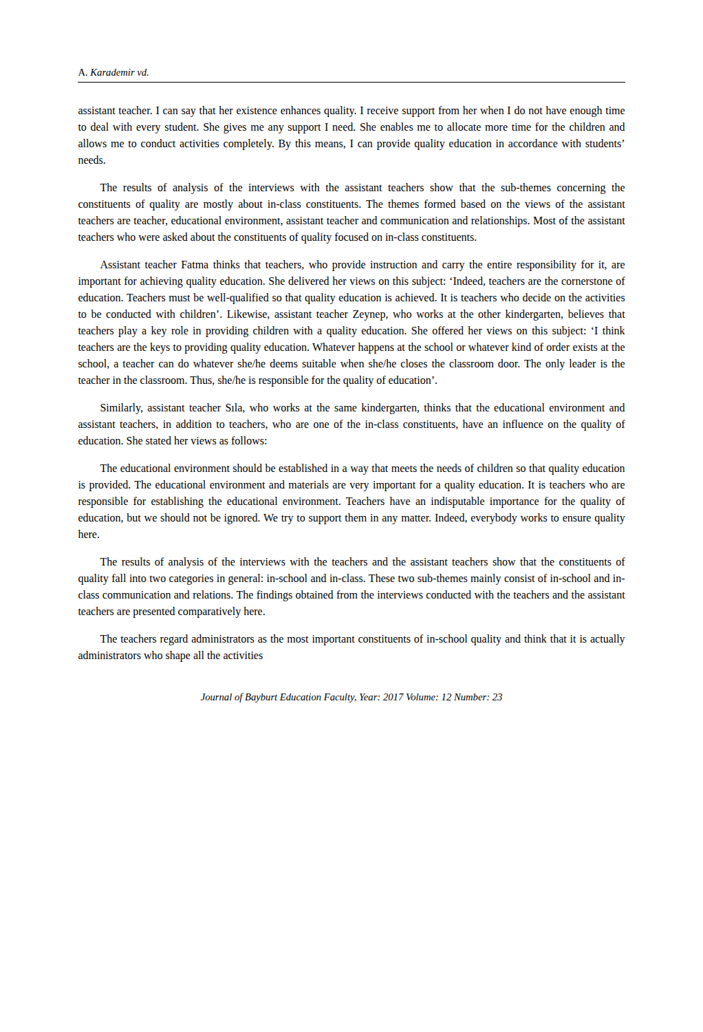A. Karademir vd.
assistant teacher. I can say that her existence enhances quality. I receive support from her when I do not have enough time to deal with every student. She gives me any support I need. She enables me to allocate more time for the children and allows me to conduct activities completely. By this means, I can provide quality education in accordance with students’ needs.
The results of analysis of the interviews with the assistant teachers show that the sub-themes concerning the constituents of quality are mostly about in-class constituents. The themes formed based on the views of the assistant teachers are teacher, educational environment, assistant teacher and communication and relationships. Most of the assistant teachers who were asked about the constituents of quality focused on in-class constituents.
Assistant teacher Fatma thinks that teachers, who provide instruction and carry the entire responsibility for it, are important for achieving quality education. She delivered her views on this subject: ‘Indeed, teachers are the cornerstone of education. Teachers must be well-qualified so that quality education is achieved. It is teachers who decide on the activities to be conducted with children’. Likewise, assistant teacher Zeynep, who works at the other kindergarten, believes that teachers play a key role in providing children with a quality education. She offered her views on this subject: ‘I think teachers are the keys to providing quality education. Whatever happens at the school or whatever kind of order exists at the school, a teacher can do whatever she/he deems suitable when she/he closes the classroom door. The only leader is the teacher in the classroom. Thus, she/he is responsible for the quality of education’.
Similarly, assistant teacher Sıla, who works at the same kindergarten, thinks that the educational environment and assistant teachers, in addition to teachers, who are one of the in-class constituents, have an influence on the quality of education. She stated her views as follows:
The educational environment should be established in a way that meets the needs of children so that quality education is provided. The educational environment and materials are very important for a quality education. It is teachers who are responsible for establishing the educational environment. Teachers have an indisputable importance for the quality of education, but we should not be ignored. We try to support them in any matter. Indeed, everybody works to ensure quality here.
The results of analysis of the interviews with the teachers and the assistant teachers show that the constituents of quality fall into two categories in general: in-school and in-class. These two sub-themes mainly consist of in-school and in-class communication and relations. The findings obtained from the interviews conducted with the teachers and the assistant teachers are presented comparatively here.
The teachers regard administrators as the most important constituents of in-school quality and think that it is actually administrators who shape all the activities
Journal of Bayburt Education Faculty, Year: 2017 Volume: 12 Number: 23